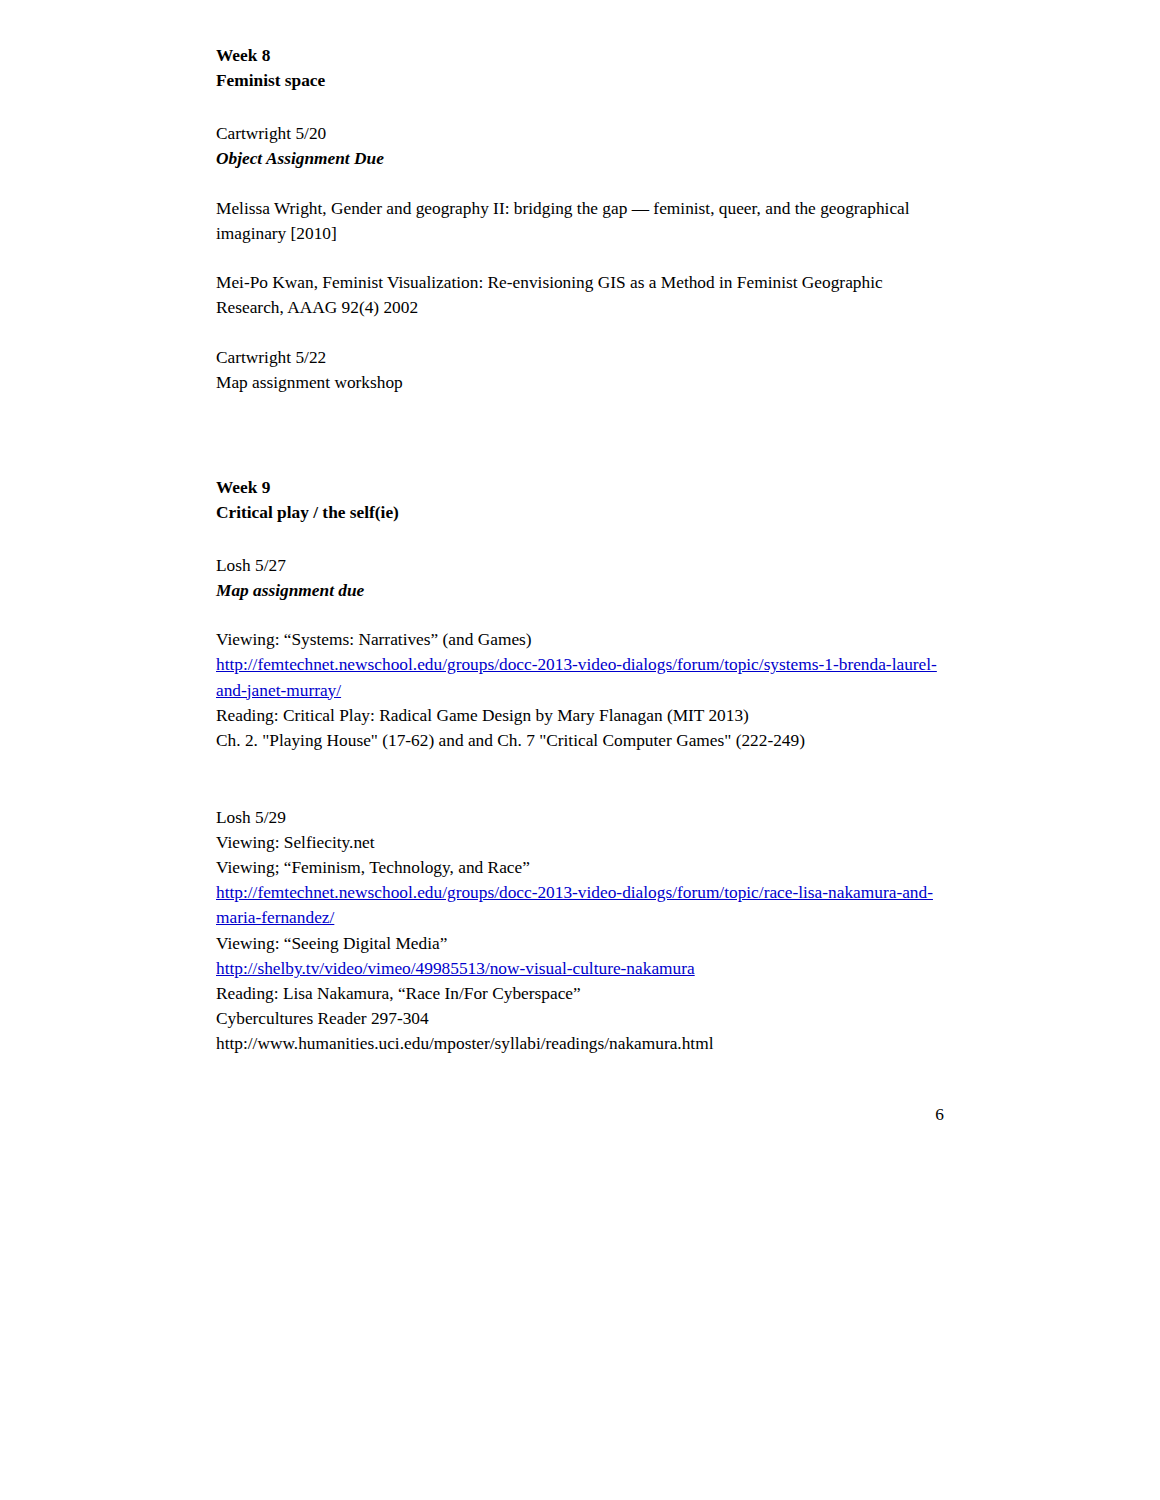Week 8
Feminist space
Cartwright 5/20
Object Assignment Due
Melissa Wright, Gender and geography II: bridging the gap — feminist, queer, and the geographical imaginary [2010]
Mei-Po Kwan, Feminist Visualization: Re-envisioning GIS as a Method in Feminist Geographic Research, AAAG 92(4) 2002
Cartwright 5/22
Map assignment workshop
Week 9
Critical play / the self(ie)
Losh 5/27
Map assignment due
Viewing: “Systems: Narratives” (and Games)
http://femtechnet.newschool.edu/groups/docc-2013-video-dialogs/forum/topic/systems-1-brenda-laurel-and-janet-murray/
Reading: Critical Play: Radical Game Design by Mary Flanagan (MIT 2013)
Ch. 2. "Playing House" (17-62) and and Ch. 7 "Critical Computer Games" (222-249)
Losh 5/29
Viewing: Selfiecity.net
Viewing; “Feminism, Technology, and Race”
http://femtechnet.newschool.edu/groups/docc-2013-video-dialogs/forum/topic/race-lisa-nakamura-and-maria-fernandez/
Viewing: “Seeing Digital Media”
http://shelby.tv/video/vimeo/49985513/now-visual-culture-nakamura
Reading: Lisa Nakamura, “Race In/For Cyberspace”
Cybercultures Reader 297-304
http://www.humanities.uci.edu/mposter/syllabi/readings/nakamura.html
6